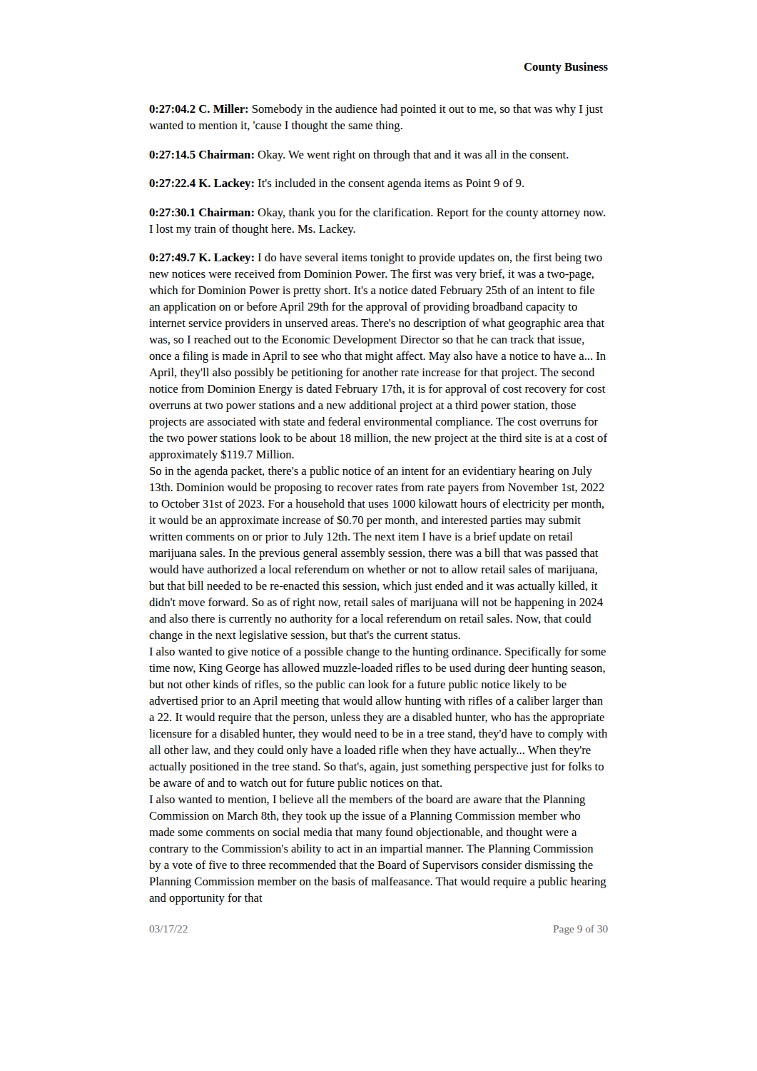County Business
0:27:04.2 C. Miller: Somebody in the audience had pointed it out to me, so that was why I just wanted to mention it, 'cause I thought the same thing.
0:27:14.5 Chairman: Okay. We went right on through that and it was all in the consent.
0:27:22.4 K. Lackey: It's included in the consent agenda items as Point 9 of 9.
0:27:30.1 Chairman: Okay, thank you for the clarification. Report for the county attorney now. I lost my train of thought here. Ms. Lackey.
0:27:49.7 K. Lackey: I do have several items tonight to provide updates on, the first being two new notices were received from Dominion Power. The first was very brief, it was a two-page, which for Dominion Power is pretty short. It's a notice dated February 25th of an intent to file an application on or before April 29th for the approval of providing broadband capacity to internet service providers in unserved areas. There's no description of what geographic area that was, so I reached out to the Economic Development Director so that he can track that issue, once a filing is made in April to see who that might affect. May also have a notice to have a... In April, they'll also possibly be petitioning for another rate increase for that project. The second notice from Dominion Energy is dated February 17th, it is for approval of cost recovery for cost overruns at two power stations and a new additional project at a third power station, those projects are associated with state and federal environmental compliance. The cost overruns for the two power stations look to be about 18 million, the new project at the third site is at a cost of approximately $119.7 Million.
So in the agenda packet, there's a public notice of an intent for an evidentiary hearing on July 13th. Dominion would be proposing to recover rates from rate payers from November 1st, 2022 to October 31st of 2023. For a household that uses 1000 kilowatt hours of electricity per month, it would be an approximate increase of $0.70 per month, and interested parties may submit written comments on or prior to July 12th. The next item I have is a brief update on retail marijuana sales. In the previous general assembly session, there was a bill that was passed that would have authorized a local referendum on whether or not to allow retail sales of marijuana, but that bill needed to be re-enacted this session, which just ended and it was actually killed, it didn't move forward. So as of right now, retail sales of marijuana will not be happening in 2024 and also there is currently no authority for a local referendum on retail sales. Now, that could change in the next legislative session, but that's the current status.
I also wanted to give notice of a possible change to the hunting ordinance. Specifically for some time now, King George has allowed muzzle-loaded rifles to be used during deer hunting season, but not other kinds of rifles, so the public can look for a future public notice likely to be advertised prior to an April meeting that would allow hunting with rifles of a caliber larger than a 22. It would require that the person, unless they are a disabled hunter, who has the appropriate licensure for a disabled hunter, they would need to be in a tree stand, they'd have to comply with all other law, and they could only have a loaded rifle when they have actually... When they're actually positioned in the tree stand. So that's, again, just something perspective just for folks to be aware of and to watch out for future public notices on that.
I also wanted to mention, I believe all the members of the board are aware that the Planning Commission on March 8th, they took up the issue of a Planning Commission member who made some comments on social media that many found objectionable, and thought were a contrary to the Commission's ability to act in an impartial manner. The Planning Commission by a vote of five to three recommended that the Board of Supervisors consider dismissing the Planning Commission member on the basis of malfeasance. That would require a public hearing and opportunity for that
03/17/22 Page 9 of 30